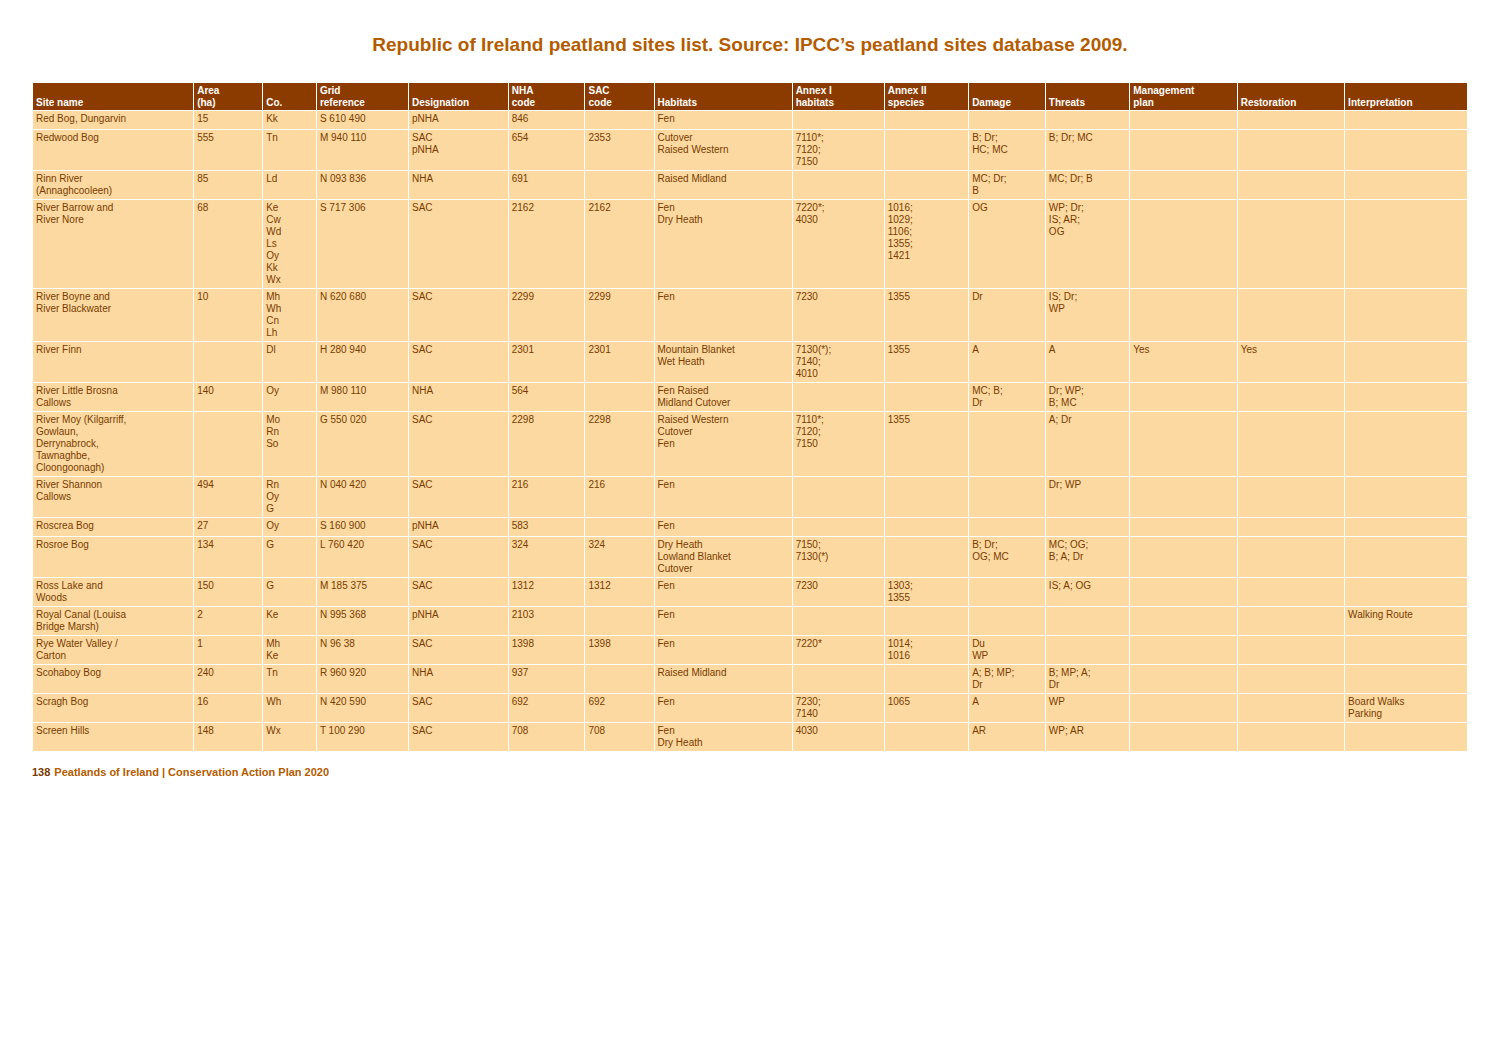Republic of Ireland peatland sites list. Source: IPCC’s peatland sites database 2009.
| Site name | Area (ha) | Co. | Grid reference | Designation | NHA code | SAC code | Habitats | Annex I habitats | Annex II species | Damage | Threats | Management plan | Restoration | Interpretation |
| --- | --- | --- | --- | --- | --- | --- | --- | --- | --- | --- | --- | --- | --- | --- |
| Red Bog, Dungarvin | 15 | Kk | S 610 490 | pNHA | 846 | | Fen | | | | | | | |
| Redwood Bog | 555 | Tn | M 940 110 | SAC pNHA | 654 | 2353 | Cutover Raised Western | 7110*; 7120; 7150 | | B; Dr; HC; MC | B; Dr; MC | | | |
| Rinn River (Annaghcooleen) | 85 | Ld | N 093 836 | NHA | 691 | | Raised Midland | | | MC; Dr; B | MC; Dr; B | | | |
| River Barrow and River Nore | 68 | Ke Cw Wd Ls Oy Kk Wx | S 717 306 | SAC | 2162 | 2162 | Fen Dry Heath | 7220*; 4030 | 1016; 1029; 1106; 1355; 1421 | OG | WP; Dr; IS; AR; OG | | | |
| River Boyne and River Blackwater | 10 | Mh Wh Cn Lh | N 620 680 | SAC | 2299 | 2299 | Fen | 7230 | 1355 | Dr | IS; Dr; WP | | | |
| River Finn | | Dl | H 280 940 | SAC | 2301 | 2301 | Mountain Blanket Wet Heath | 7130(*); 7140; 4010 | 1355 | A | A | Yes | Yes | |
| River Little Brosna Callows | 140 | Oy | M 980 110 | NHA | 564 | | Fen Raised Midland Cutover | | | MC; B; Dr | Dr; WP; B; MC | | | |
| River Moy (Kilgarriff, Gowlaun, Derrynabrock, Tawnaghbe, Cloongoonagh) | | Mo Rn So | G 550 020 | SAC | 2298 | 2298 | Raised Western Cutover Fen | 7110*; 7120; 7150 | 1355 | | A; Dr | | | |
| River Shannon Callows | 494 | Rn Oy G | N 040 420 | SAC | 216 | 216 | Fen | | | | Dr; WP | | | |
| Roscrea Bog | 27 | Oy | S 160 900 | pNHA | 583 | | Fen | | | | | | | |
| Rosroe Bog | 134 | G | L 760 420 | SAC | 324 | 324 | Dry Heath Lowland Blanket Cutover | 7150; 7130(*) | | B; Dr; OG; MC | MC; OG; B; A; Dr | | | |
| Ross Lake and Woods | 150 | G | M 185 375 | SAC | 1312 | 1312 | Fen | 7230 | 1303; 1355 | | IS; A; OG | | | |
| Royal Canal (Louisa Bridge Marsh) | 2 | Ke | N 995 368 | pNHA | 2103 | | Fen | | | | | | | Walking Route |
| Rye Water Valley / Carton | 1 | Mh Ke | N 96 38 | SAC | 1398 | 1398 | Fen | 7220* | 1014; 1016 | Du WP | | | | |
| Scohaboy Bog | 240 | Tn | R 960 920 | NHA | 937 | | Raised Midland | | | A; B; MP; Dr | B; MP; A; Dr | | | |
| Scragh Bog | 16 | Wh | N 420 590 | SAC | 692 | 692 | Fen | 7230; 7140 | 1065 | A | WP | | | Board Walks Parking |
| Screen Hills | 148 | Wx | T 100 290 | SAC | 708 | 708 | Fen Dry Heath | 4030 | | AR | WP; AR | | | |
138 Peatlands of Ireland | Conservation Action Plan 2020